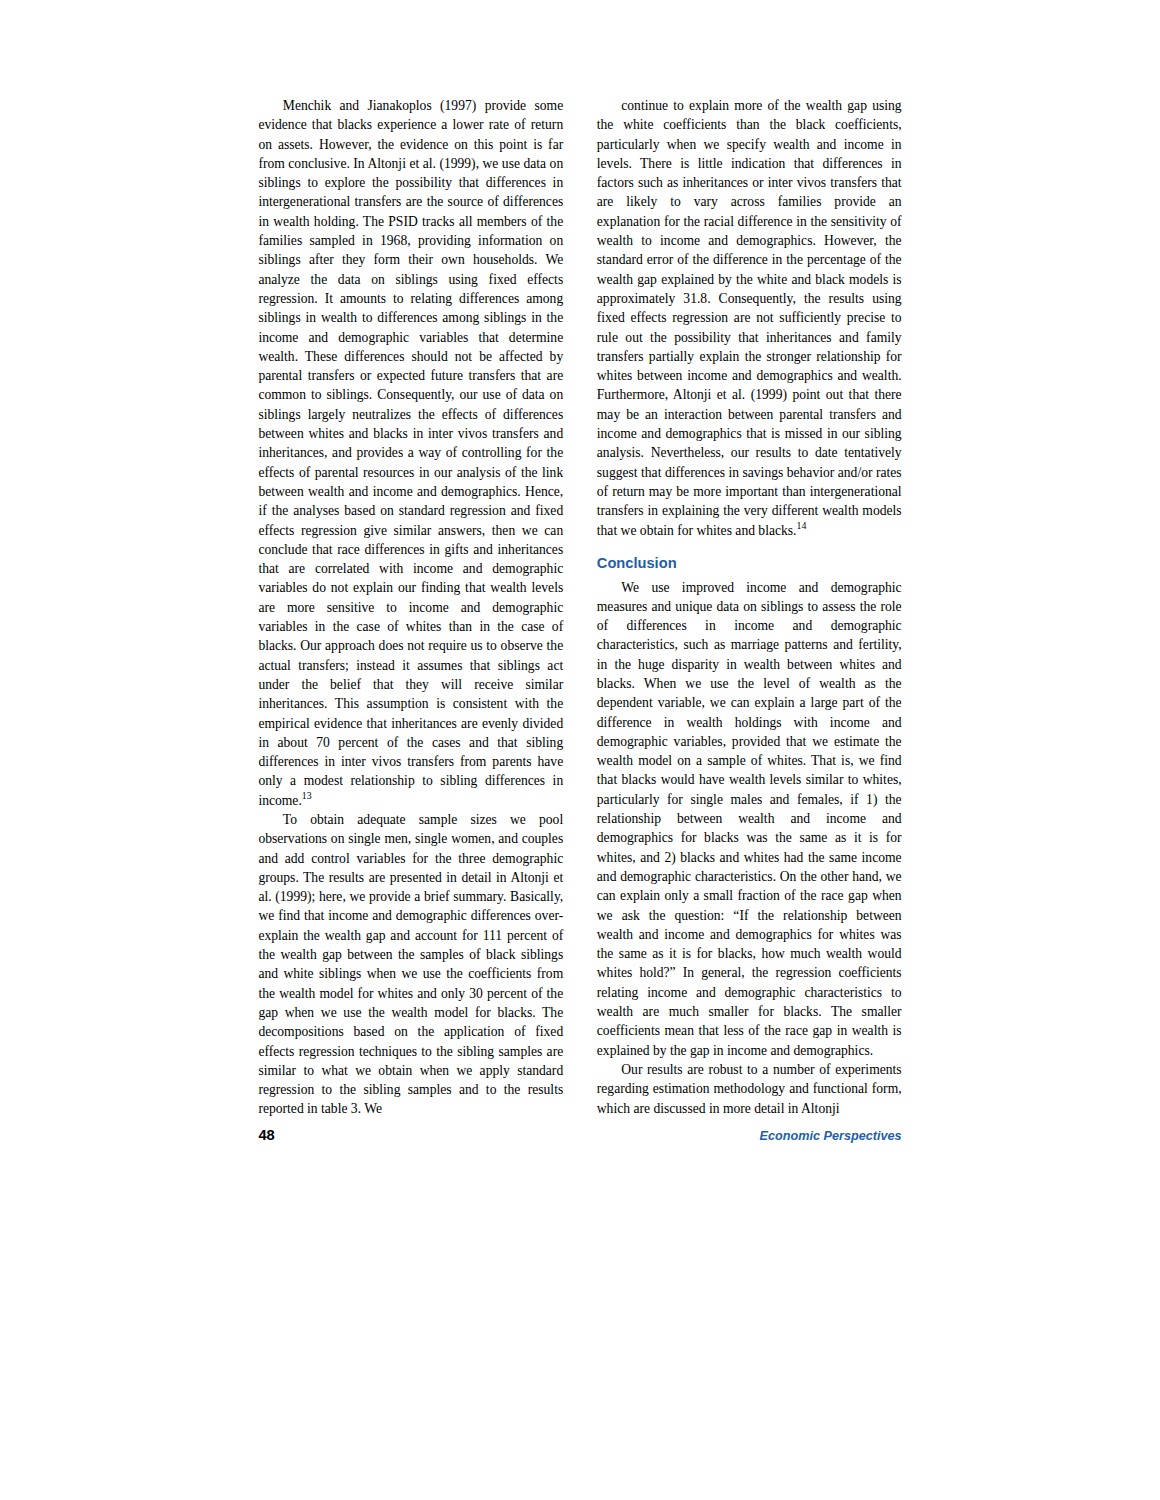Menchik and Jianakoplos (1997) provide some evidence that blacks experience a lower rate of return on assets. However, the evidence on this point is far from conclusive. In Altonji et al. (1999), we use data on siblings to explore the possibility that differences in intergenerational transfers are the source of differences in wealth holding. The PSID tracks all members of the families sampled in 1968, providing information on siblings after they form their own households. We analyze the data on siblings using fixed effects regression. It amounts to relating differences among siblings in wealth to differences among siblings in the income and demographic variables that determine wealth. These differences should not be affected by parental transfers or expected future transfers that are common to siblings. Consequently, our use of data on siblings largely neutralizes the effects of differences between whites and blacks in inter vivos transfers and inheritances, and provides a way of controlling for the effects of parental resources in our analysis of the link between wealth and income and demographics. Hence, if the analyses based on standard regression and fixed effects regression give similar answers, then we can conclude that race differences in gifts and inheritances that are correlated with income and demographic variables do not explain our finding that wealth levels are more sensitive to income and demographic variables in the case of whites than in the case of blacks. Our approach does not require us to observe the actual transfers; instead it assumes that siblings act under the belief that they will receive similar inheritances. This assumption is consistent with the empirical evidence that inheritances are evenly divided in about 70 percent of the cases and that sibling differences in inter vivos transfers from parents have only a modest relationship to sibling differences in income.13
To obtain adequate sample sizes we pool observations on single men, single women, and couples and add control variables for the three demographic groups. The results are presented in detail in Altonji et al. (1999); here, we provide a brief summary. Basically, we find that income and demographic differences over-explain the wealth gap and account for 111 percent of the wealth gap between the samples of black siblings and white siblings when we use the coefficients from the wealth model for whites and only 30 percent of the gap when we use the wealth model for blacks. The decompositions based on the application of fixed effects regression techniques to the sibling samples are similar to what we obtain when we apply standard regression to the sibling samples and to the results reported in table 3. We
continue to explain more of the wealth gap using the white coefficients than the black coefficients, particularly when we specify wealth and income in levels. There is little indication that differences in factors such as inheritances or inter vivos transfers that are likely to vary across families provide an explanation for the racial difference in the sensitivity of wealth to income and demographics. However, the standard error of the difference in the percentage of the wealth gap explained by the white and black models is approximately 31.8. Consequently, the results using fixed effects regression are not sufficiently precise to rule out the possibility that inheritances and family transfers partially explain the stronger relationship for whites between income and demographics and wealth. Furthermore, Altonji et al. (1999) point out that there may be an interaction between parental transfers and income and demographics that is missed in our sibling analysis. Nevertheless, our results to date tentatively suggest that differences in savings behavior and/or rates of return may be more important than intergenerational transfers in explaining the very different wealth models that we obtain for whites and blacks.14
Conclusion
We use improved income and demographic measures and unique data on siblings to assess the role of differences in income and demographic characteristics, such as marriage patterns and fertility, in the huge disparity in wealth between whites and blacks. When we use the level of wealth as the dependent variable, we can explain a large part of the difference in wealth holdings with income and demographic variables, provided that we estimate the wealth model on a sample of whites. That is, we find that blacks would have wealth levels similar to whites, particularly for single males and females, if 1) the relationship between wealth and income and demographics for blacks was the same as it is for whites, and 2) blacks and whites had the same income and demographic characteristics. On the other hand, we can explain only a small fraction of the race gap when we ask the question: “If the relationship between wealth and income and demographics for whites was the same as it is for blacks, how much wealth would whites hold?” In general, the regression coefficients relating income and demographic characteristics to wealth are much smaller for blacks. The smaller coefficients mean that less of the race gap in wealth is explained by the gap in income and demographics.
Our results are robust to a number of experiments regarding estimation methodology and functional form, which are discussed in more detail in Altonji
48 Economic Perspectives